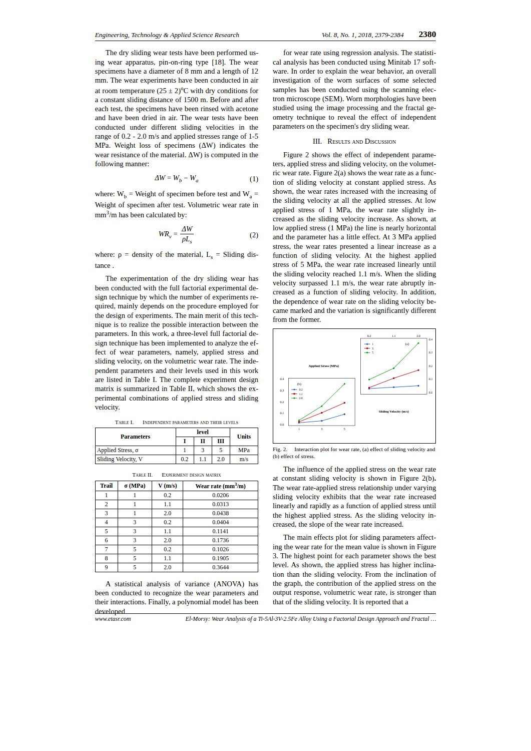Engineering, Technology & Applied Science Research
Vol. 8, No. 1, 2018, 2379-2384
2380
The dry sliding wear tests have been performed using wear apparatus, pin-on-ring type [18]. The wear specimens have a diameter of 8 mm and a length of 12 mm. The wear experiments have been conducted in air at room temperature (25 ± 2)o C with dry conditions for a constant sliding distance of 1500 m. Before and after each test, the specimens have been rinsed with acetone and have been dried in air. The wear tests have been conducted under different sliding velocities in the range of 0.2 - 2.0 m/s and applied stresses range of 1-5 MPa. Weight loss of specimens (ΔW) indicates the wear resistance of the material. ΔW) is computed in the following manner:
ΔW = Wb − Wa (1)
where: Wb = Weight of specimen before test and Wa = Weight of specimen after test. Volumetric wear rate in mm3/m has been calculated by:
WRv = ΔW ρLs (2)
where: ρ = density of the material, Ls = Sliding distance .
The experimentation of the dry sliding wear has been conducted with the full factorial experimental design technique by which the number of experiments required, mainly depends on the procedure employed for the design of experiments. The main merit of this technique is to realize the possible interaction between the parameters. In this work, a three-level full factorial design technique has been implemented to analyze the effect of wear parameters, namely, applied stress and sliding velocity, on the volumetric wear rate. The independent parameters and their levels used in this work are listed in Table I. The complete experiment design matrix is summarized in Table II, which shows the experimental combinations of applied stress and sliding velocity.
Table I. Independent parameters and their levels
| Parameters | level | Units |
| --- | --- | --- |
| I | II | III |
| Applied Stress, σ | 1 | 3 | 5 | MPa |
| Sliding Velocity, V | 0.2 | 1.1 | 2.0 | m/s |
Table II. Experiment design matrix
| Trail | σ (MPa) | V (m/s) | Wear rate (mm 3 /m) |
| --- | --- | --- | --- |
| 1 | 1 | 0.2 | 0.0206 |
| 2 | 1 | 1.1 | 0.0313 |
| 3 | 1 | 2.0 | 0.0438 |
| 4 | 3 | 0.2 | 0.0404 |
| 5 | 3 | 1.1 | 0.1141 |
| 6 | 3 | 2.0 | 0.1736 |
| 7 | 5 | 0.2 | 0.1026 |
| 8 | 5 | 1.1 | 0.1905 |
| 9 | 5 | 2.0 | 0.3644 |
A statistical analysis of variance (ANOVA) has been conducted to recognize the wear parameters and their interactions. Finally, a polynomial model has been developed
for wear rate using regression analysis. The statistical analysis has been conducted using Minitab 17 software. In order to explain the wear behavior, an overall investigation of the worn surfaces of some selected samples has been conducted using the scanning electron microscope (SEM). Worn morphologies have been studied using the image processing and the fractal geometry technique to reveal the effect of independent parameters on the specimen's dry sliding wear.
III. Results and Discussion
Figure 2 shows the effect of independent parameters, applied stress and sliding velocity, on the volumetric wear rate. Figure 2(a) shows the wear rate as a function of sliding velocity at constant applied stress. As shown, the wear rates increased with the increasing of the sliding velocity at all the applied stresses. At low applied stress of 1 MPa, the wear rate slightly increased as the sliding velocity increase. As shown, at low applied stress (1 MPa) the line is nearly horizontal and the parameter has a little effect. At 3 MPa applied stress, the wear rates presented a linear increase as a function of sliding velocity. At the highest applied stress of 5 MPa, the wear rate increased linearly until the sliding velocity reached 1.1 m/s. When the sliding velocity surpassed 1.1 m/s, the wear rate abruptly increased as a function of sliding velocity. In addition, the dependence of wear rate on the sliding velocity became marked and the variation is significantly different from the former.
0.2 1.1 2.0 0.4 0.3 0.2 0.1 0.0 (a) 1 3 5 Applied Stress (MPa) 0.4 0.3 0.2 0.1 0.0 (b) 0.2 1.1 2.0 1 3 5 Sliding Velocity (m/s)
Fig. 2. Interaction plot for wear rate, (a) effect of sliding velocity and (b) effect of stress.
The influence of the applied stress on the wear rate at constant sliding velocity is shown in Figure 2(b). The wear rate-applied stress relationship under varying sliding velocity exhibits that the wear rate increased linearly and rapidly as a function of applied stress until the highest applied stress. As the sliding velocity increased, the slope of the wear rate increased.
The main effects plot for sliding parameters affecting the wear rate for the mean value is shown in Figure 3. The highest point for each parameter shows the best level. As shown, the applied stress has higher inclination than the sliding velocity. From the inclination of the graph, the contribution of the applied stress on the output response, volumetric wear rate, is stronger than that of the sliding velocity. It is reported that a
www.etasr.com
El-Morsy: Wear Analysis of a Ti-5Al-3V-2.5Fe Alloy Using a Factorial Design Approach and Fractal …